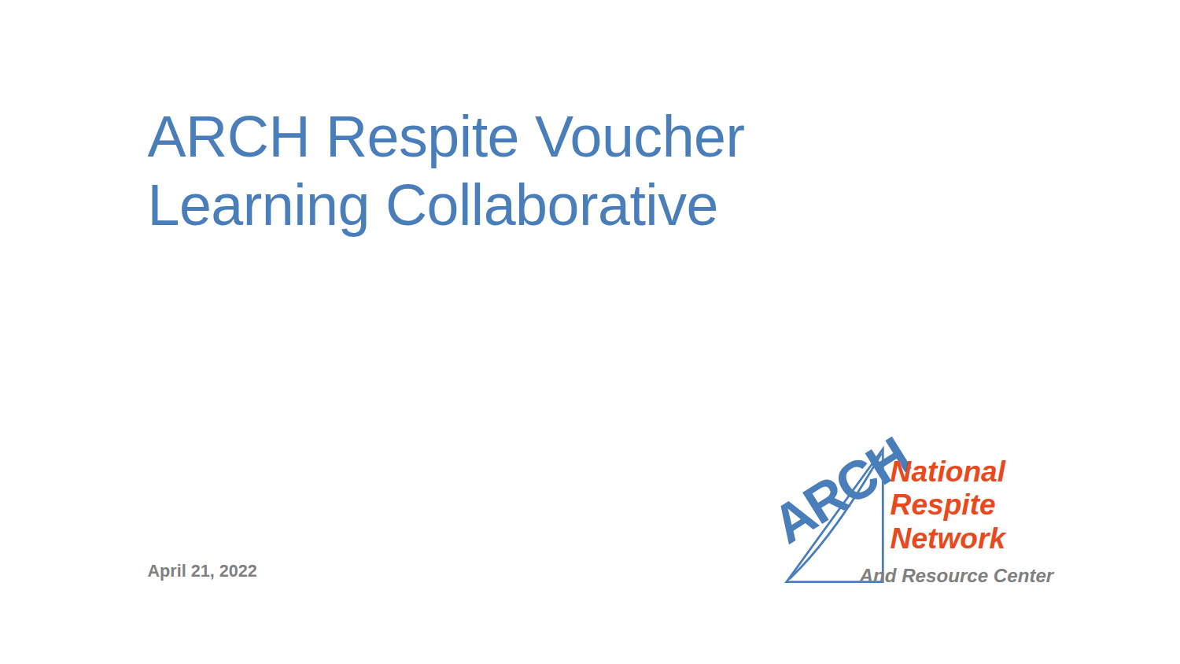ARCH Respite Voucher Learning Collaborative
April 21, 2022
ARCH National Respite Network And Resource Center